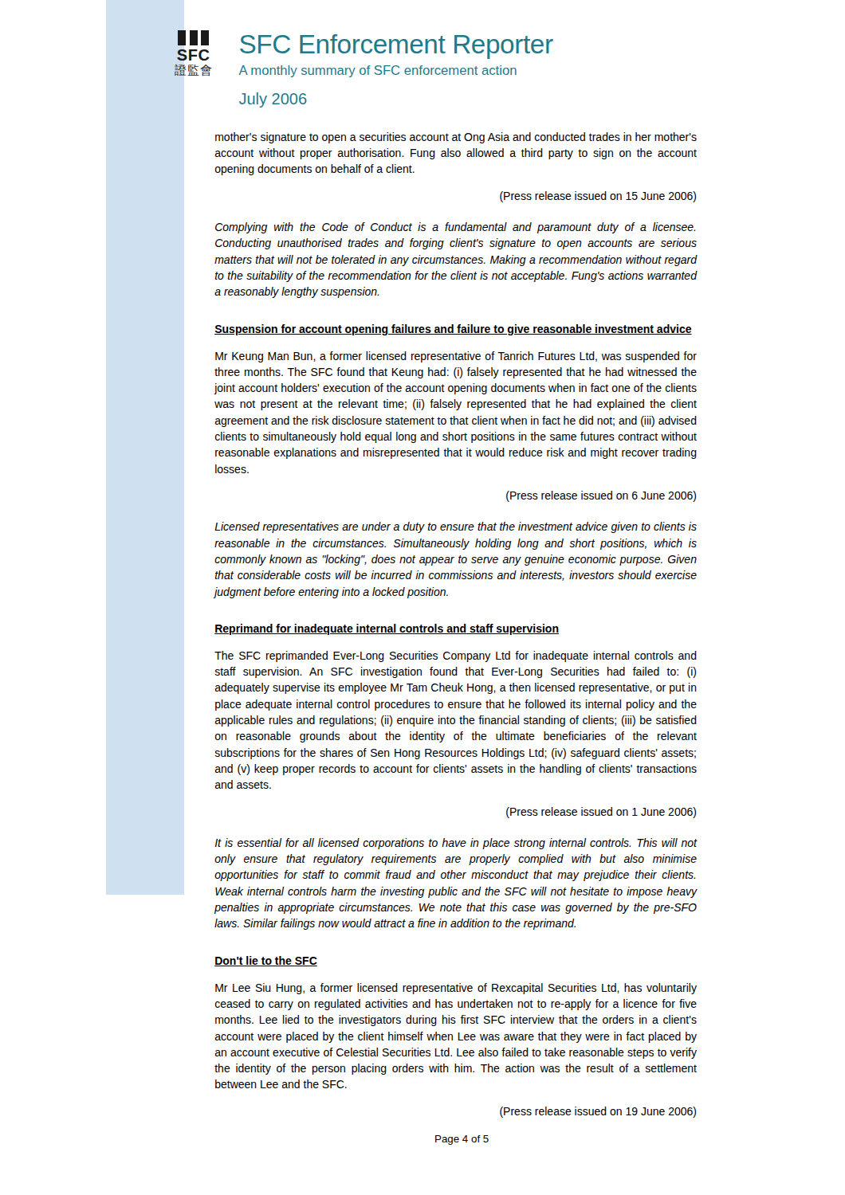SFC
證監會
SFC Enforcement Reporter
A monthly summary of SFC enforcement action
July 2006
mother's signature to open a securities account at Ong Asia and conducted trades in her mother's account without proper authorisation. Fung also allowed a third party to sign on the account opening documents on behalf of a client.
(Press release issued on 15 June 2006)
Complying with the Code of Conduct is a fundamental and paramount duty of a licensee. Conducting unauthorised trades and forging client's signature to open accounts are serious matters that will not be tolerated in any circumstances. Making a recommendation without regard to the suitability of the recommendation for the client is not acceptable. Fung's actions warranted a reasonably lengthy suspension.
Suspension for account opening failures and failure to give reasonable investment advice
Mr Keung Man Bun, a former licensed representative of Tanrich Futures Ltd, was suspended for three months. The SFC found that Keung had: (i) falsely represented that he had witnessed the joint account holders' execution of the account opening documents when in fact one of the clients was not present at the relevant time; (ii) falsely represented that he had explained the client agreement and the risk disclosure statement to that client when in fact he did not; and (iii) advised clients to simultaneously hold equal long and short positions in the same futures contract without reasonable explanations and misrepresented that it would reduce risk and might recover trading losses.
(Press release issued on 6 June 2006)
Licensed representatives are under a duty to ensure that the investment advice given to clients is reasonable in the circumstances. Simultaneously holding long and short positions, which is commonly known as "locking", does not appear to serve any genuine economic purpose. Given that considerable costs will be incurred in commissions and interests, investors should exercise judgment before entering into a locked position.
Reprimand for inadequate internal controls and staff supervision
The SFC reprimanded Ever-Long Securities Company Ltd for inadequate internal controls and staff supervision. An SFC investigation found that Ever-Long Securities had failed to: (i) adequately supervise its employee Mr Tam Cheuk Hong, a then licensed representative, or put in place adequate internal control procedures to ensure that he followed its internal policy and the applicable rules and regulations; (ii) enquire into the financial standing of clients; (iii) be satisfied on reasonable grounds about the identity of the ultimate beneficiaries of the relevant subscriptions for the shares of Sen Hong Resources Holdings Ltd; (iv) safeguard clients' assets; and (v) keep proper records to account for clients' assets in the handling of clients' transactions and assets.
(Press release issued on 1 June 2006)
It is essential for all licensed corporations to have in place strong internal controls. This will not only ensure that regulatory requirements are properly complied with but also minimise opportunities for staff to commit fraud and other misconduct that may prejudice their clients. Weak internal controls harm the investing public and the SFC will not hesitate to impose heavy penalties in appropriate circumstances. We note that this case was governed by the pre-SFO laws. Similar failings now would attract a fine in addition to the reprimand.
Don't lie to the SFC
Mr Lee Siu Hung, a former licensed representative of Rexcapital Securities Ltd, has voluntarily ceased to carry on regulated activities and has undertaken not to re-apply for a licence for five months. Lee lied to the investigators during his first SFC interview that the orders in a client's account were placed by the client himself when Lee was aware that they were in fact placed by an account executive of Celestial Securities Ltd. Lee also failed to take reasonable steps to verify the identity of the person placing orders with him. The action was the result of a settlement between Lee and the SFC.
(Press release issued on 19 June 2006)
Page 4 of 5